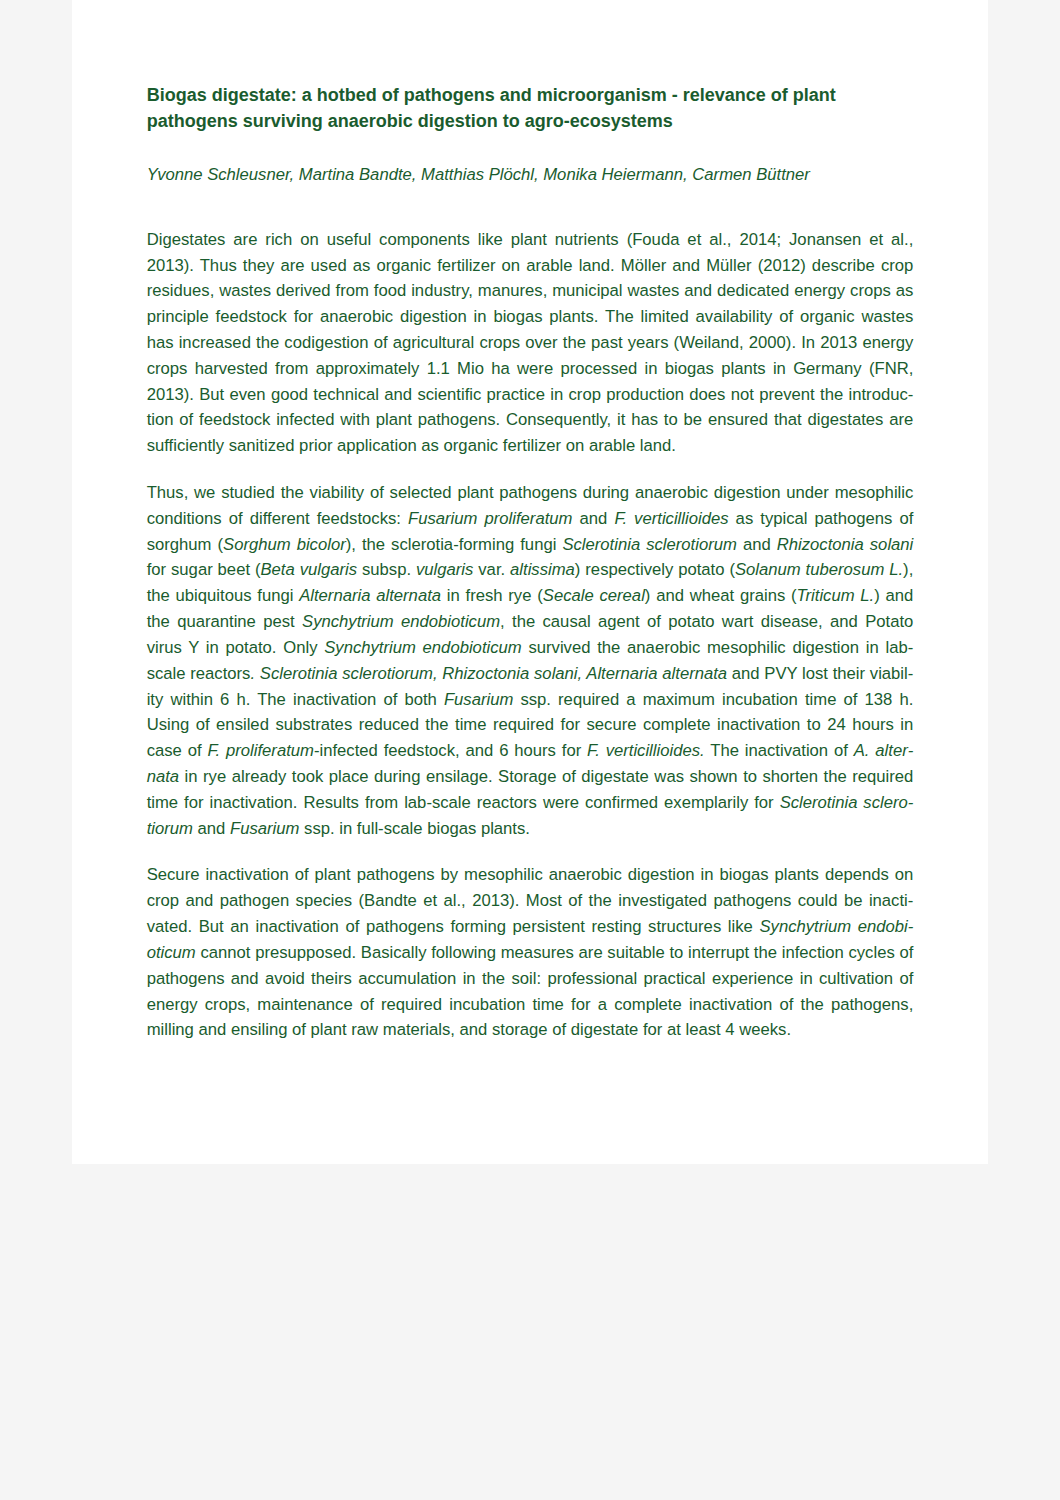Biogas digestate: a hotbed of pathogens and microorganism - relevance of plant pathogens surviving anaerobic digestion to agro-ecosystems
Yvonne Schleusner, Martina Bandte, Matthias Plöchl, Monika Heiermann, Carmen Büttner
Digestates are rich on useful components like plant nutrients (Fouda et al., 2014; Jonansen et al., 2013). Thus they are used as organic fertilizer on arable land. Möller and Müller (2012) describe crop residues, wastes derived from food industry, manures, municipal wastes and dedicated energy crops as principle feedstock for anaerobic digestion in biogas plants. The limited availability of organic wastes has increased the codigestion of agricultural crops over the past years (Weiland, 2000). In 2013 energy crops harvested from approximately 1.1 Mio ha were processed in biogas plants in Germany (FNR, 2013). But even good technical and scientific practice in crop production does not prevent the introduction of feedstock infected with plant pathogens. Consequently, it has to be ensured that digestates are sufficiently sanitized prior application as organic fertilizer on arable land.
Thus, we studied the viability of selected plant pathogens during anaerobic digestion under mesophilic conditions of different feedstocks: Fusarium proliferatum and F. verticillioides as typical pathogens of sorghum (Sorghum bicolor), the sclerotia-forming fungi Sclerotinia sclerotiorum and Rhizoctonia solani for sugar beet (Beta vulgaris subsp. vulgaris var. altissima) respectively potato (Solanum tuberosum L.), the ubiquitous fungi Alternaria alternata in fresh rye (Secale cereal) and wheat grains (Triticum L.) and the quarantine pest Synchytrium endobioticum, the causal agent of potato wart disease, and Potato virus Y in potato. Only Synchytrium endobioticum survived the anaerobic mesophilic digestion in lab-scale reactors. Sclerotinia sclerotiorum, Rhizoctonia solani, Alternaria alternata and PVY lost their viability within 6 h. The inactivation of both Fusarium ssp. required a maximum incubation time of 138 h. Using of ensiled substrates reduced the time required for secure complete inactivation to 24 hours in case of F. proliferatum-infected feedstock, and 6 hours for F. verticillioides. The inactivation of A. alternata in rye already took place during ensilage. Storage of digestate was shown to shorten the required time for inactivation. Results from lab-scale reactors were confirmed exemplarily for Sclerotinia sclerotiorum and Fusarium ssp. in full-scale biogas plants.
Secure inactivation of plant pathogens by mesophilic anaerobic digestion in biogas plants depends on crop and pathogen species (Bandte et al., 2013). Most of the investigated pathogens could be inactivated. But an inactivation of pathogens forming persistent resting structures like Synchytrium endobioticum cannot presupposed. Basically following measures are suitable to interrupt the infection cycles of pathogens and avoid theirs accumulation in the soil: professional practical experience in cultivation of energy crops, maintenance of required incubation time for a complete inactivation of the pathogens, milling and ensiling of plant raw materials, and storage of digestate for at least 4 weeks.